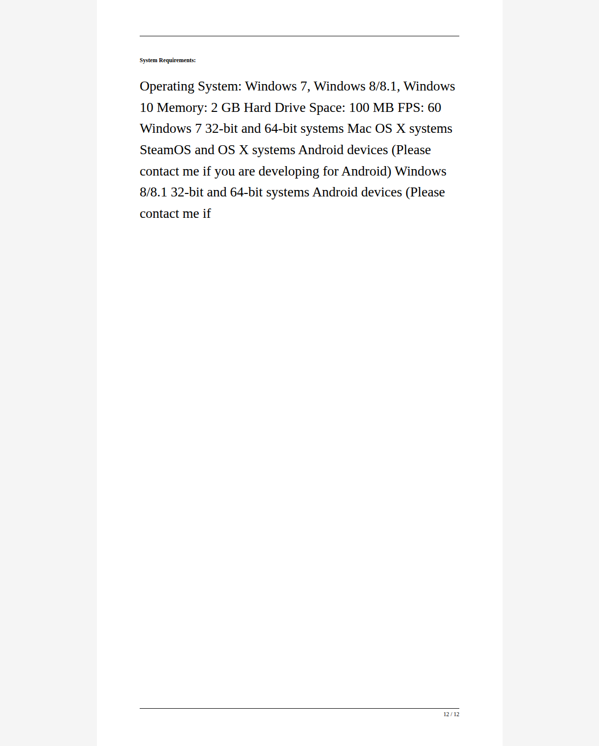System Requirements:
Operating System: Windows 7, Windows 8/8.1, Windows 10 Memory: 2 GB Hard Drive Space: 100 MB FPS: 60 Windows 7 32-bit and 64-bit systems Mac OS X systems SteamOS and OS X systems Android devices (Please contact me if you are developing for Android) Windows 8/8.1 32-bit and 64-bit systems Android devices (Please contact me if
12 / 12